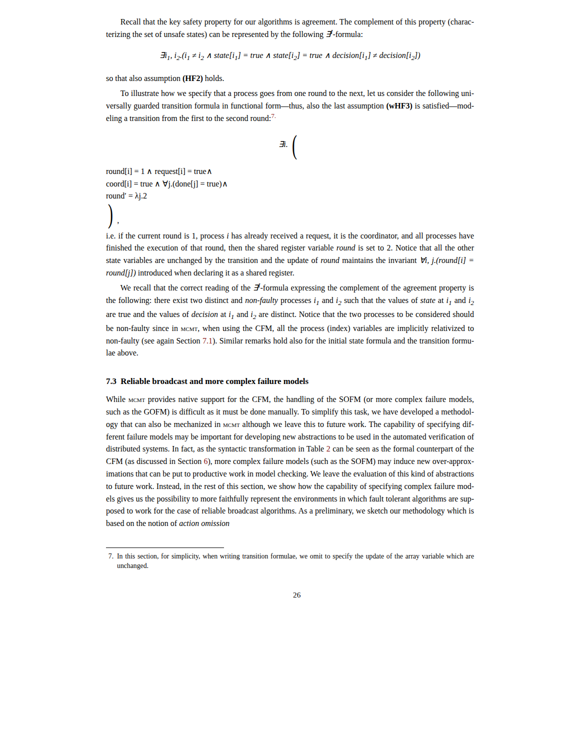Recall that the key safety property for our algorithms is agreement. The complement of this property (characterizing the set of unsafe states) can be represented by the following ∃I-formula:
∃i1, i2.(i1 ≠ i2 ∧ state[i1] = true ∧ state[i2] = true ∧ decision[i1] ≠ decision[i2])
so that also assumption (HF2) holds.
To illustrate how we specify that a process goes from one round to the next, let us consider the following universally guarded transition formula in functional form—thus, also the last assumption (wHF3) is satisfied—modeling a transition from the first to the second round:7.
∃i. (
round[i] = 1 ∧ request[i] = true∧
coord[i] = true ∧ ∀j.(done[j] = true)∧
round′ = λj.2
) ,
i.e. if the current round is 1, process i has already received a request, it is the coordinator, and all processes have finished the execution of that round, then the shared register variable round is set to 2. Notice that all the other state variables are unchanged by the transition and the update of round maintains the invariant ∀i, j.(round[i] = round[j]) introduced when declaring it as a shared register.
We recall that the correct reading of the ∃I-formula expressing the complement of the agreement property is the following: there exist two distinct and non-faulty processes i1 and i2 such that the values of state at i1 and i2 are true and the values of decision at i1 and i2 are distinct. Notice that the two processes to be considered should be non-faulty since in mcmt, when using the CFM, all the process (index) variables are implicitly relativized to non-faulty (see again Section 7.1). Similar remarks hold also for the initial state formula and the transition formulae above.
7.3 Reliable broadcast and more complex failure models
While mcmt provides native support for the CFM, the handling of the SOFM (or more complex failure models, such as the GOFM) is difficult as it must be done manually. To simplify this task, we have developed a methodology that can also be mechanized in mcmt although we leave this to future work. The capability of specifying different failure models may be important for developing new abstractions to be used in the automated verification of distributed systems. In fact, as the syntactic transformation in Table 2 can be seen as the formal counterpart of the CFM (as discussed in Section 6), more complex failure models (such as the SOFM) may induce new over-approximations that can be put to productive work in model checking. We leave the evaluation of this kind of abstractions to future work. Instead, in the rest of this section, we show how the capability of specifying complex failure models gives us the possibility to more faithfully represent the environments in which fault tolerant algorithms are supposed to work for the case of reliable broadcast algorithms. As a preliminary, we sketch our methodology which is based on the notion of action omission
7. In this section, for simplicity, when writing transition formulae, we omit to specify the update of the array variable which are unchanged.
26